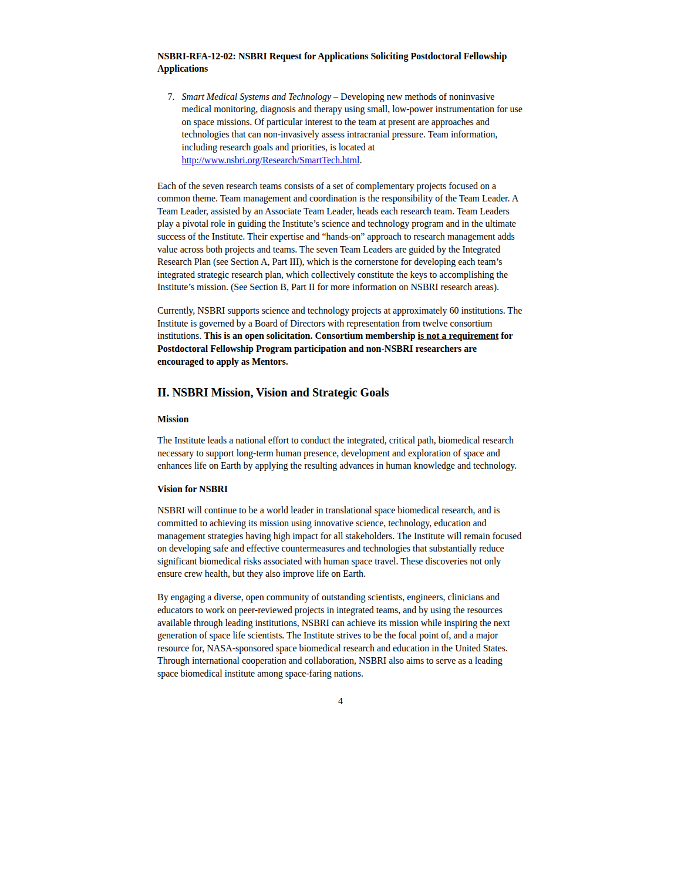NSBRI-RFA-12-02: NSBRI Request for Applications Soliciting Postdoctoral Fellowship Applications
7. Smart Medical Systems and Technology – Developing new methods of noninvasive medical monitoring, diagnosis and therapy using small, low-power instrumentation for use on space missions. Of particular interest to the team at present are approaches and technologies that can non-invasively assess intracranial pressure. Team information, including research goals and priorities, is located at http://www.nsbri.org/Research/SmartTech.html.
Each of the seven research teams consists of a set of complementary projects focused on a common theme. Team management and coordination is the responsibility of the Team Leader. A Team Leader, assisted by an Associate Team Leader, heads each research team. Team Leaders play a pivotal role in guiding the Institute’s science and technology program and in the ultimate success of the Institute. Their expertise and “hands-on” approach to research management adds value across both projects and teams. The seven Team Leaders are guided by the Integrated Research Plan (see Section A, Part III), which is the cornerstone for developing each team’s integrated strategic research plan, which collectively constitute the keys to accomplishing the Institute’s mission. (See Section B, Part II for more information on NSBRI research areas).
Currently, NSBRI supports science and technology projects at approximately 60 institutions. The Institute is governed by a Board of Directors with representation from twelve consortium institutions. This is an open solicitation. Consortium membership is not a requirement for Postdoctoral Fellowship Program participation and non-NSBRI researchers are encouraged to apply as Mentors.
II. NSBRI Mission, Vision and Strategic Goals
Mission
The Institute leads a national effort to conduct the integrated, critical path, biomedical research necessary to support long-term human presence, development and exploration of space and enhances life on Earth by applying the resulting advances in human knowledge and technology.
Vision for NSBRI
NSBRI will continue to be a world leader in translational space biomedical research, and is committed to achieving its mission using innovative science, technology, education and management strategies having high impact for all stakeholders. The Institute will remain focused on developing safe and effective countermeasures and technologies that substantially reduce significant biomedical risks associated with human space travel. These discoveries not only ensure crew health, but they also improve life on Earth.
By engaging a diverse, open community of outstanding scientists, engineers, clinicians and educators to work on peer-reviewed projects in integrated teams, and by using the resources available through leading institutions, NSBRI can achieve its mission while inspiring the next generation of space life scientists. The Institute strives to be the focal point of, and a major resource for, NASA-sponsored space biomedical research and education in the United States. Through international cooperation and collaboration, NSBRI also aims to serve as a leading space biomedical institute among space-faring nations.
4